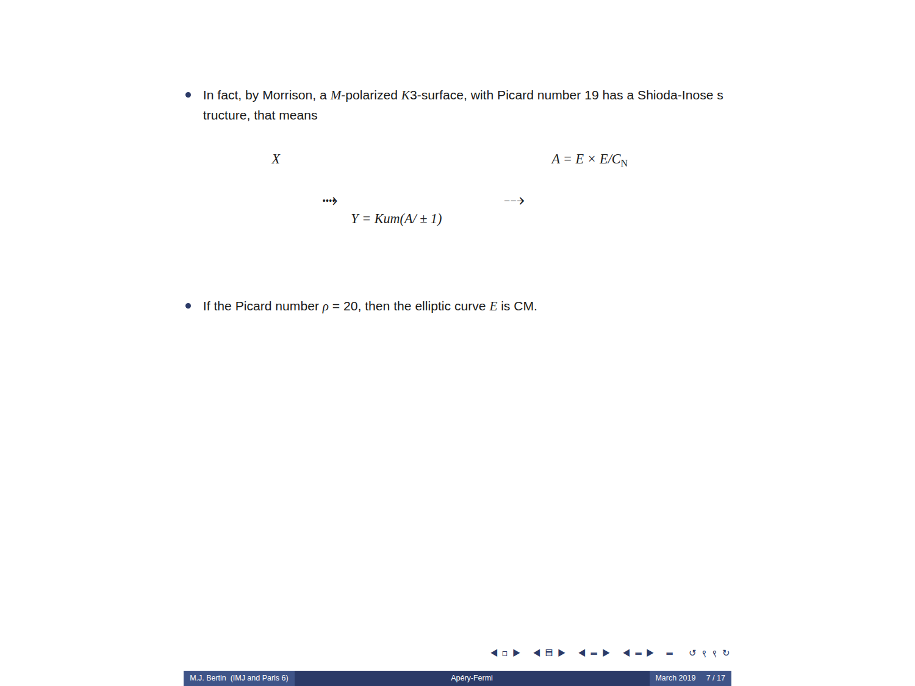In fact, by Morrison, a M-polarized K3-surface, with Picard number 19 has a Shioda-Inose s tructure, that means
X A = E × E/CN ⤑ ⤏ Y = Kum(A/ ± 1)
If the Picard number ρ = 20, then the elliptic curve E is CM.
◀ ◻ ▶ ◀ ▤ ▶ ◀ ☰ ▶ ◀ ☰ ▶ ☰ ↺ ९ ९ ↻
M.J. Bertin (IMJ and Paris 6)
Apéry-Fermi
March 2019 7 / 17